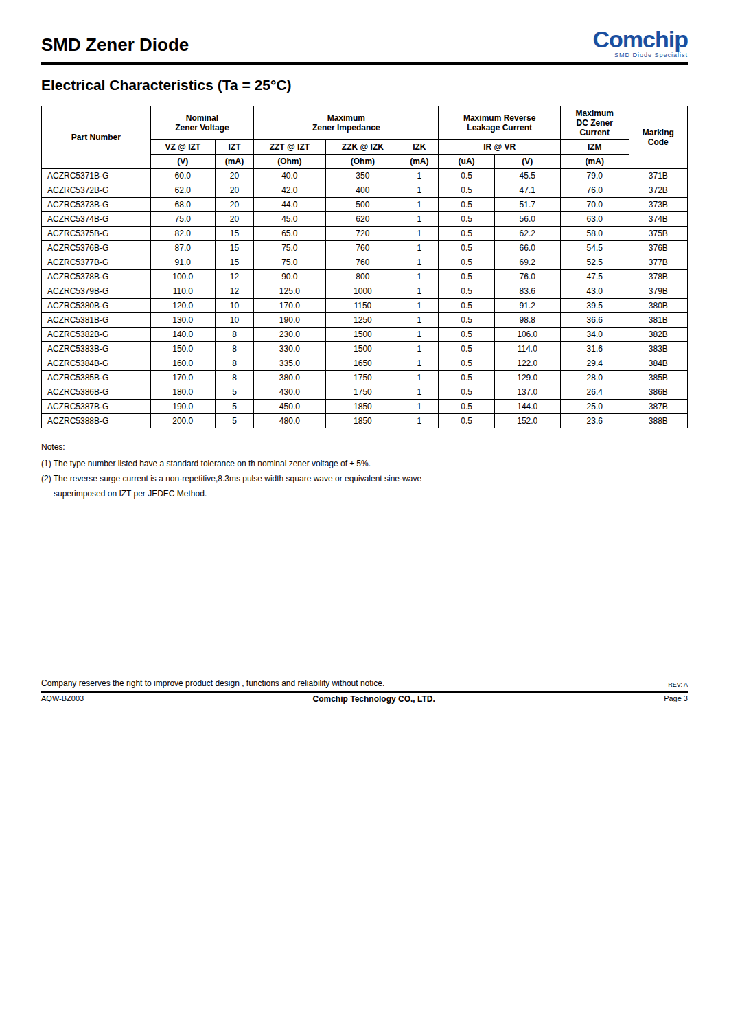SMD Zener Diode
Comchip
SMD Diode Specialist
Electrical Characteristics (Ta = 25°C)
| Part Number | Nominal Zener Voltage | Maximum Zener Impedance | Maximum Reverse Leakage Current | Maximum DC Zener Current | Marking Code |
| --- | --- | --- | --- | --- | --- |
| VZ @ IZT | IZT | ZZT @ IZT | ZZK @ IZK | IZK | IR @ VR | IZM |
| (V) | (mA) | (Ohm) | (Ohm) | (mA) | (uA) | (V) | (mA) |
| ACZRC5371B-G | 60.0 | 20 | 40.0 | 350 | 1 | 0.5 | 45.5 | 79.0 | 371B |
| ACZRC5372B-G | 62.0 | 20 | 42.0 | 400 | 1 | 0.5 | 47.1 | 76.0 | 372B |
| ACZRC5373B-G | 68.0 | 20 | 44.0 | 500 | 1 | 0.5 | 51.7 | 70.0 | 373B |
| ACZRC5374B-G | 75.0 | 20 | 45.0 | 620 | 1 | 0.5 | 56.0 | 63.0 | 374B |
| ACZRC5375B-G | 82.0 | 15 | 65.0 | 720 | 1 | 0.5 | 62.2 | 58.0 | 375B |
| ACZRC5376B-G | 87.0 | 15 | 75.0 | 760 | 1 | 0.5 | 66.0 | 54.5 | 376B |
| ACZRC5377B-G | 91.0 | 15 | 75.0 | 760 | 1 | 0.5 | 69.2 | 52.5 | 377B |
| ACZRC5378B-G | 100.0 | 12 | 90.0 | 800 | 1 | 0.5 | 76.0 | 47.5 | 378B |
| ACZRC5379B-G | 110.0 | 12 | 125.0 | 1000 | 1 | 0.5 | 83.6 | 43.0 | 379B |
| ACZRC5380B-G | 120.0 | 10 | 170.0 | 1150 | 1 | 0.5 | 91.2 | 39.5 | 380B |
| ACZRC5381B-G | 130.0 | 10 | 190.0 | 1250 | 1 | 0.5 | 98.8 | 36.6 | 381B |
| ACZRC5382B-G | 140.0 | 8 | 230.0 | 1500 | 1 | 0.5 | 106.0 | 34.0 | 382B |
| ACZRC5383B-G | 150.0 | 8 | 330.0 | 1500 | 1 | 0.5 | 114.0 | 31.6 | 383B |
| ACZRC5384B-G | 160.0 | 8 | 335.0 | 1650 | 1 | 0.5 | 122.0 | 29.4 | 384B |
| ACZRC5385B-G | 170.0 | 8 | 380.0 | 1750 | 1 | 0.5 | 129.0 | 28.0 | 385B |
| ACZRC5386B-G | 180.0 | 5 | 430.0 | 1750 | 1 | 0.5 | 137.0 | 26.4 | 386B |
| ACZRC5387B-G | 190.0 | 5 | 450.0 | 1850 | 1 | 0.5 | 144.0 | 25.0 | 387B |
| ACZRC5388B-G | 200.0 | 5 | 480.0 | 1850 | 1 | 0.5 | 152.0 | 23.6 | 388B |
Notes:
(1) The type number listed have a standard tolerance on th nominal zener voltage of ± 5%.
(2) The reverse surge current is a non-repetitive,8.3ms pulse width square wave or equivalent sine-wave
superimposed on IZT per JEDEC Method.
Company reserves the right to improve product design , functions and reliability without notice. REV: A
AQW-BZ003 Comchip Technology CO., LTD. Page 3